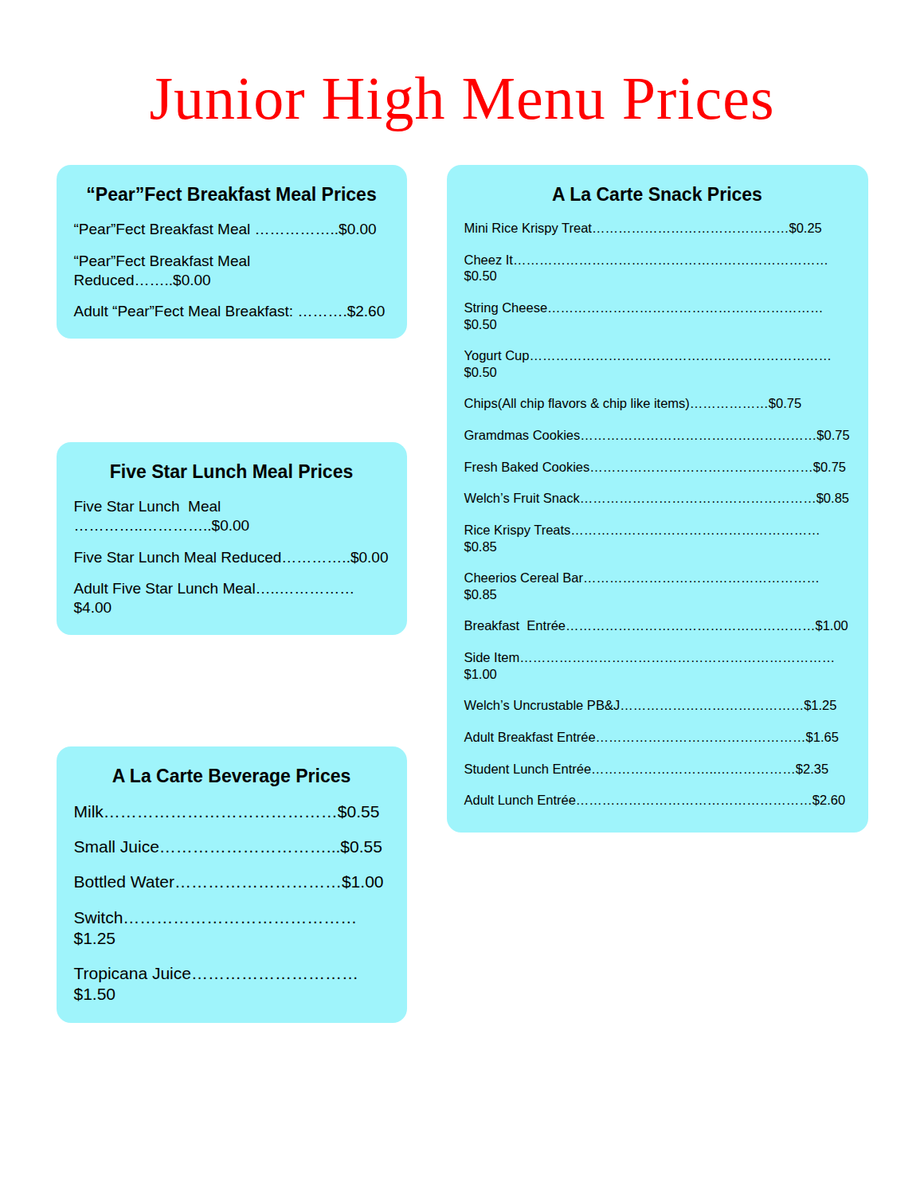Junior High Menu Prices
“Pear”Fect Breakfast Meal Prices
“Pear”Fect Breakfast Meal ……………..$0.00
“Pear”Fect Breakfast Meal Reduced……..$0.00
Adult “Pear”Fect Meal Breakfast: ……….$2.60
Five Star Lunch Meal Prices
Five Star Lunch Meal …………..…………..$0.00
Five Star Lunch Meal Reduced…………..$0.00
Adult Five Star Lunch Meal…..……………$4.00
A La Carte Beverage Prices
Milk……………………………………$0.55
Small Juice…………………………...$0.55
Bottled Water…………………………$1.00
Switch……………………………………$1.25
Tropicana Juice…………………………$1.50
A La Carte Snack Prices
Mini Rice Krispy Treat………………………………………$0.25
Cheez It………………………………………………………………$0.50
String Cheese………………………………………………………$0.50
Yogurt Cup……………………………………………………………$0.50
Chips(All chip flavors & chip like items)………………$0.75
Gramdmas Cookies………………………………………………$0.75
Fresh Baked Cookies……………………………………………$0.75
Welch’s Fruit Snack………………………………………………$0.85
Rice Krispy Treats…………………………………………………$0.85
Cheerios Cereal Bar………………………………………………$0.85
Breakfast Entrée…………………………………………………$1.00
Side Item………………………………………………………………$1.00
Welch’s Uncrustable PB&J……………………………………$1.25
Adult Breakfast Entrée…………………………………………$1.65
Student Lunch Entrée………………………..………………$2.35
Adult Lunch Entrée………………………………………………$2.60